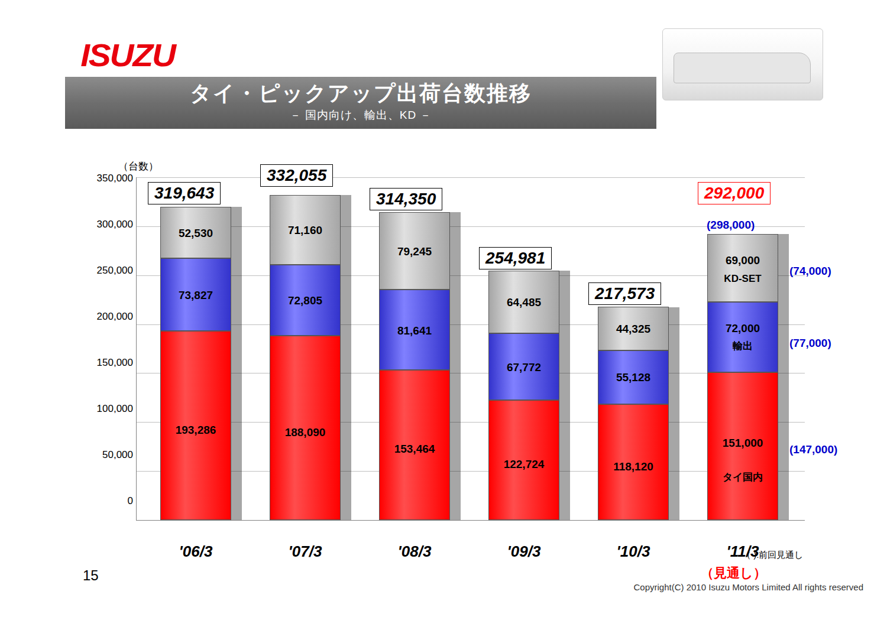ISUZU
タイ・ピックアップ出荷台数推移
－ 国内向け、輸出、KD －
（台数）
350,000
300,000
250,000
200,000
150,000
100,000
50,000
0
===== Bar 1 : '06/3 total 319,643 =====
193,286
73,827
52,530
===== Bar 2 : '07/3 total 332,055 =====
188,090
72,805
71,160
===== Bar 3 : '08/3 total 314,350 =====
153,464
81,641
79,245
===== Bar 4 : '09/3 total 254,981 =====
122,724
67,772
64,485
===== Bar 5 : '10/3 total 217,573 =====
118,120
55,128
44,325
===== Bar 6 : '11/3 total 292,000 (forecast) =====
151,000
タイ国内
72,000
輸出
69,000
KD-SET
'06/3
'07/3
'08/3
'09/3
'10/3
'11/3
319,643
332,055
314,350
254,981
217,573
292,000
(298,000)
(74,000)
(77,000)
(147,000)
（ ):前回見通し
（見通し）
15
Copyright(C) 2010 Isuzu Motors Limited All rights reserved